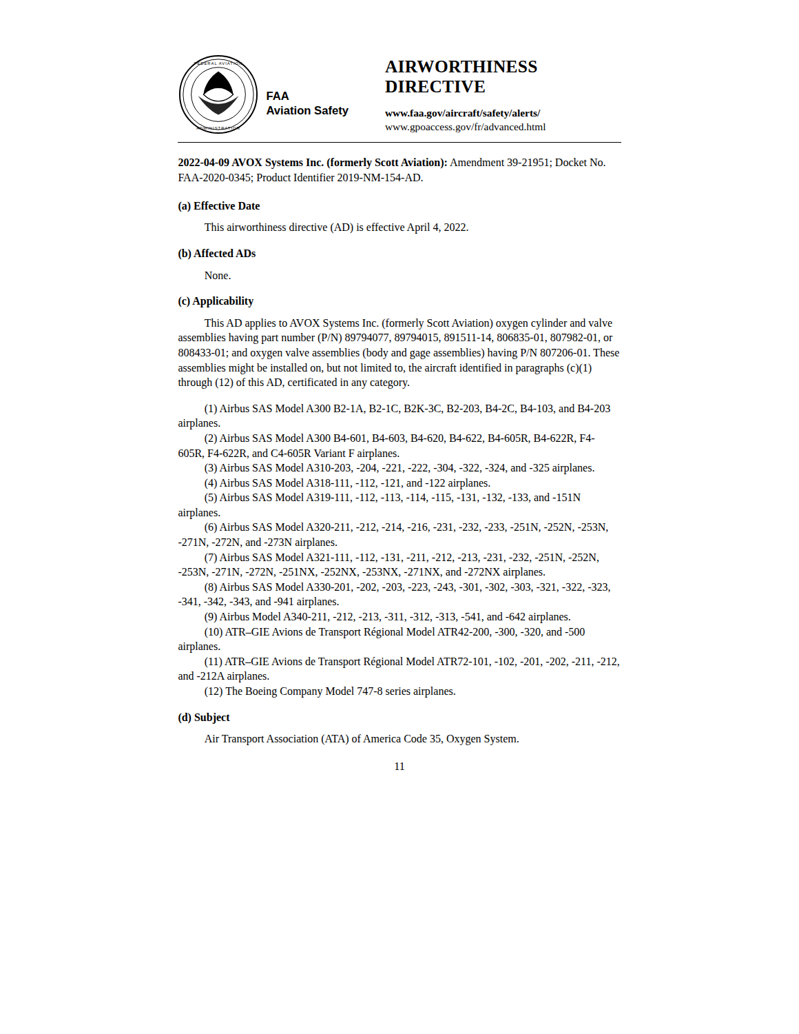FEDERAL AVIATION ADMINISTRATION
FAA
Aviation Safety
AIRWORTHINESS
DIRECTIVE
www.faa.gov/aircraft/safety/alerts/
www.gpoaccess.gov/fr/advanced.html
2022-04-09 AVOX Systems Inc. (formerly Scott Aviation): Amendment 39-21951; Docket No. FAA-2020-0345; Product Identifier 2019-NM-154-AD.
(a) Effective Date
This airworthiness directive (AD) is effective April 4, 2022.
(b) Affected ADs
None.
(c) Applicability
This AD applies to AVOX Systems Inc. (formerly Scott Aviation) oxygen cylinder and valve assemblies having part number (P/N) 89794077, 89794015, 891511-14, 806835-01, 807982-01, or 808433-01; and oxygen valve assemblies (body and gage assemblies) having P/N 807206-01. These assemblies might be installed on, but not limited to, the aircraft identified in paragraphs (c)(1) through (12) of this AD, certificated in any category.
(1) Airbus SAS Model A300 B2-1A, B2-1C, B2K-3C, B2-203, B4-2C, B4-103, and B4-203 airplanes.
(2) Airbus SAS Model A300 B4-601, B4-603, B4-620, B4-622, B4-605R, B4-622R, F4-605R, F4-622R, and C4-605R Variant F airplanes.
(3) Airbus SAS Model A310-203, -204, -221, -222, -304, -322, -324, and -325 airplanes.
(4) Airbus SAS Model A318-111, -112, -121, and -122 airplanes.
(5) Airbus SAS Model A319-111, -112, -113, -114, -115, -131, -132, -133, and -151N airplanes.
(6) Airbus SAS Model A320-211, -212, -214, -216, -231, -232, -233, -251N, -252N, -253N, -271N, -272N, and -273N airplanes.
(7) Airbus SAS Model A321-111, -112, -131, -211, -212, -213, -231, -232, -251N, -252N, -253N, -271N, -272N, -251NX, -252NX, -253NX, -271NX, and -272NX airplanes.
(8) Airbus SAS Model A330-201, -202, -203, -223, -243, -301, -302, -303, -321, -322, -323, -341, -342, -343, and -941 airplanes.
(9) Airbus Model A340-211, -212, -213, -311, -312, -313, -541, and -642 airplanes.
(10) ATR–GIE Avions de Transport Régional Model ATR42-200, -300, -320, and -500 airplanes.
(11) ATR–GIE Avions de Transport Régional Model ATR72-101, -102, -201, -202, -211, -212, and -212A airplanes.
(12) The Boeing Company Model 747-8 series airplanes.
(d) Subject
Air Transport Association (ATA) of America Code 35, Oxygen System.
11